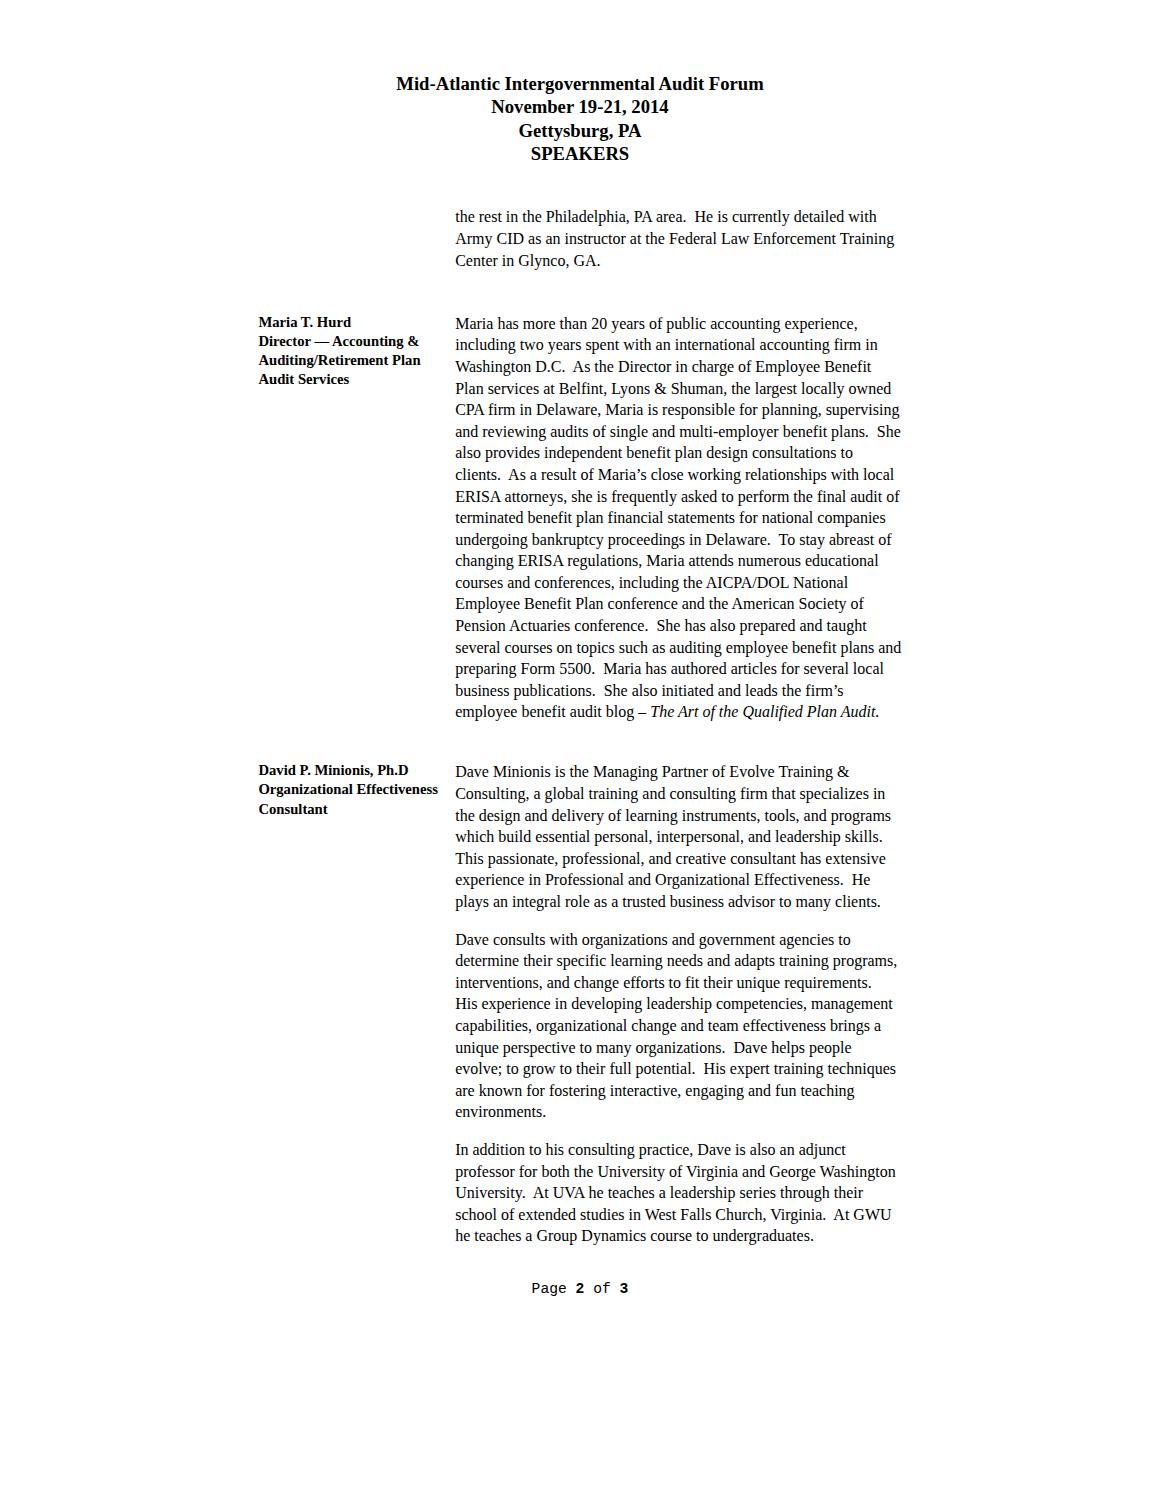Mid-Atlantic Intergovernmental Audit Forum
November 19-21, 2014
Gettysburg, PA
SPEAKERS
the rest in the Philadelphia, PA area. He is currently detailed with Army CID as an instructor at the Federal Law Enforcement Training Center in Glynco, GA.
Maria T. Hurd
Director — Accounting & Auditing/Retirement Plan Audit Services
Maria has more than 20 years of public accounting experience, including two years spent with an international accounting firm in Washington D.C. As the Director in charge of Employee Benefit Plan services at Belfint, Lyons & Shuman, the largest locally owned CPA firm in Delaware, Maria is responsible for planning, supervising and reviewing audits of single and multi-employer benefit plans. She also provides independent benefit plan design consultations to clients. As a result of Maria’s close working relationships with local ERISA attorneys, she is frequently asked to perform the final audit of terminated benefit plan financial statements for national companies undergoing bankruptcy proceedings in Delaware. To stay abreast of changing ERISA regulations, Maria attends numerous educational courses and conferences, including the AICPA/DOL National Employee Benefit Plan conference and the American Society of Pension Actuaries conference. She has also prepared and taught several courses on topics such as auditing employee benefit plans and preparing Form 5500. Maria has authored articles for several local business publications. She also initiated and leads the firm’s employee benefit audit blog – The Art of the Qualified Plan Audit.
David P. Minionis, Ph.D
Organizational Effectiveness Consultant
Dave Minionis is the Managing Partner of Evolve Training & Consulting, a global training and consulting firm that specializes in the design and delivery of learning instruments, tools, and programs which build essential personal, interpersonal, and leadership skills. This passionate, professional, and creative consultant has extensive experience in Professional and Organizational Effectiveness. He plays an integral role as a trusted business advisor to many clients.
Dave consults with organizations and government agencies to determine their specific learning needs and adapts training programs, interventions, and change efforts to fit their unique requirements. His experience in developing leadership competencies, management capabilities, organizational change and team effectiveness brings a unique perspective to many organizations. Dave helps people evolve; to grow to their full potential. His expert training techniques are known for fostering interactive, engaging and fun teaching environments.
In addition to his consulting practice, Dave is also an adjunct professor for both the University of Virginia and George Washington University. At UVA he teaches a leadership series through their school of extended studies in West Falls Church, Virginia. At GWU he teaches a Group Dynamics course to undergraduates.
Page 2 of 3